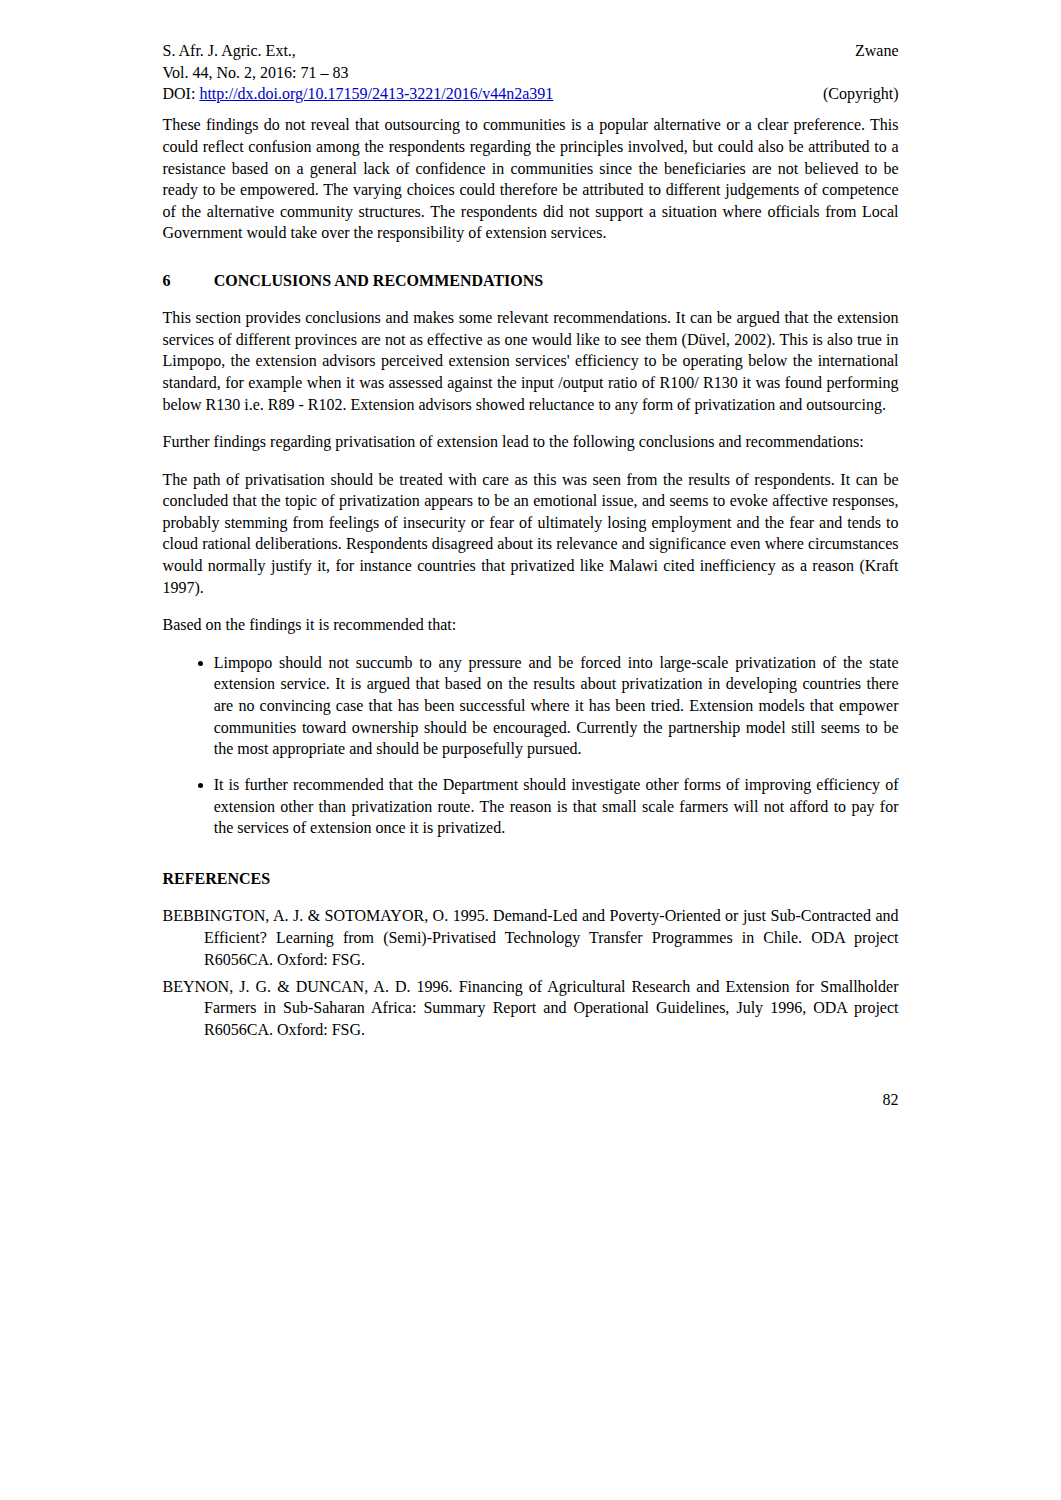S. Afr. J. Agric. Ext.,
Zwane
Vol. 44, No. 2, 2016: 71 – 83
DOI: http://dx.doi.org/10.17159/2413-3221/2016/v44n2a391
(Copyright)
These findings do not reveal that outsourcing to communities is a popular alternative or a clear preference. This could reflect confusion among the respondents regarding the principles involved, but could also be attributed to a resistance based on a general lack of confidence in communities since the beneficiaries are not believed to be ready to be empowered. The varying choices could therefore be attributed to different judgements of competence of the alternative community structures. The respondents did not support a situation where officials from Local Government would take over the responsibility of extension services.
6 Conclusions and Recommendations
This section provides conclusions and makes some relevant recommendations. It can be argued that the extension services of different provinces are not as effective as one would like to see them (Düvel, 2002). This is also true in Limpopo, the extension advisors perceived extension services' efficiency to be operating below the international standard, for example when it was assessed against the input /output ratio of R100/ R130 it was found performing below R130 i.e. R89 - R102. Extension advisors showed reluctance to any form of privatization and outsourcing.
Further findings regarding privatisation of extension lead to the following conclusions and recommendations:
The path of privatisation should be treated with care as this was seen from the results of respondents. It can be concluded that the topic of privatization appears to be an emotional issue, and seems to evoke affective responses, probably stemming from feelings of insecurity or fear of ultimately losing employment and the fear and tends to cloud rational deliberations. Respondents disagreed about its relevance and significance even where circumstances would normally justify it, for instance countries that privatized like Malawi cited inefficiency as a reason (Kraft 1997).
Based on the findings it is recommended that:
Limpopo should not succumb to any pressure and be forced into large-scale privatization of the state extension service. It is argued that based on the results about privatization in developing countries there are no convincing case that has been successful where it has been tried. Extension models that empower communities toward ownership should be encouraged. Currently the partnership model still seems to be the most appropriate and should be purposefully pursued.
It is further recommended that the Department should investigate other forms of improving efficiency of extension other than privatization route. The reason is that small scale farmers will not afford to pay for the services of extension once it is privatized.
References
BEBBINGTON, A. J. & SOTOMAYOR, O. 1995. Demand-Led and Poverty-Oriented or just Sub-Contracted and Efficient? Learning from (Semi)-Privatised Technology Transfer Programmes in Chile. ODA project R6056CA. Oxford: FSG.
BEYNON, J. G. & DUNCAN, A. D. 1996. Financing of Agricultural Research and Extension for Smallholder Farmers in Sub-Saharan Africa: Summary Report and Operational Guidelines, July 1996, ODA project R6056CA. Oxford: FSG.
82